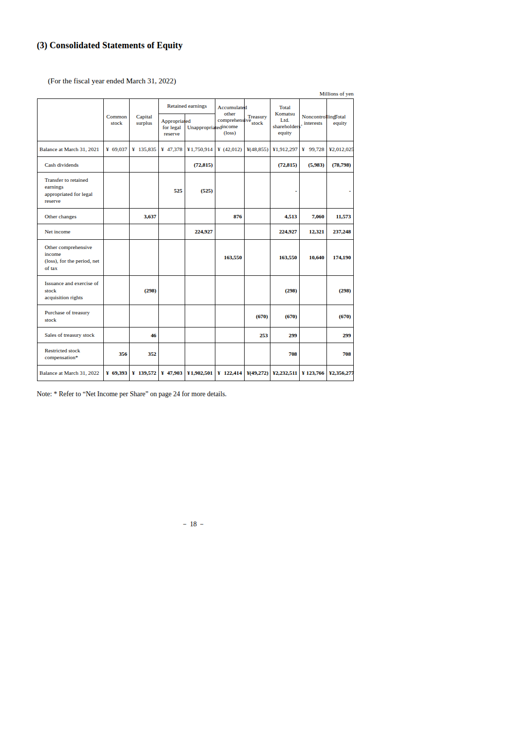(3) Consolidated Statements of Equity
(For the fiscal year ended March 31, 2022)
Millions of yen
| | Common stock | Capital surplus | Retained earnings | Accumulated other comprehensive income (loss) | Treasury stock | Total Komatsu Ltd. shareholders’ equity | Noncontrolling interests | Total equity |
| --- | --- | --- | --- | --- | --- | --- | --- | --- |
| Appropriated for legal reserve | Unappropriated |
| Balance at March 31, 2021 | ¥ 69,037 | ¥ 135,835 | ¥ 47,378 | ¥ 1,750,914 | ¥ (42,012) | ¥ (48,855) | ¥ 1,912,297 | ¥ 99,728 | ¥ 2,012,025 |
| Cash dividends | | | | (72,815) | | | (72,815) | (5,983) | (78,798) |
| Transfer to retained earnings appropriated for legal reserve | | | 525 | (525) | | | - | | - |
| Other changes | | 3,637 | | | 876 | | 4,513 | 7,060 | 11,573 |
| Net income | | | | 224,927 | | | 224,927 | 12,321 | 237,248 |
| Other comprehensive income (loss), for the period, net of tax | | | | | 163,550 | | 163,550 | 10,640 | 174,190 |
| Issuance and exercise of stock acquisition rights | | (298) | | | | | (298) | | (298) |
| Purchase of treasury stock | | | | | | (670) | (670) | | (670) |
| Sales of treasury stock | | 46 | | | | 253 | 299 | | 299 |
| Restricted stock compensation* | 356 | 352 | | | | | 708 | | 708 |
| Balance at March 31, 2022 | ¥ 69,393 | ¥ 139,572 | ¥ 47,903 | ¥ 1,902,501 | ¥ 122,414 | ¥ (49,272) | ¥ 2,232,511 | ¥ 123,766 | ¥ 2,356,277 |
Note: * Refer to “Net Income per Share” on page 24 for more details.
－ 18 －